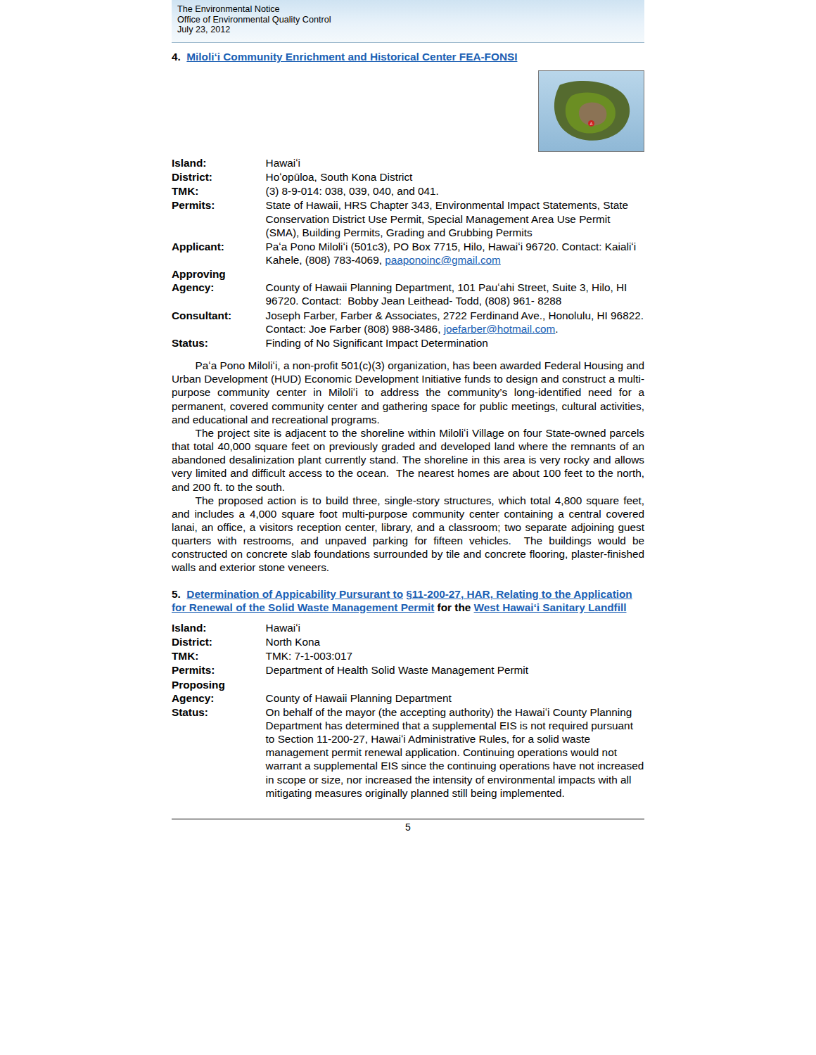The Environmental Notice
Office of Environmental Quality Control
July 23, 2012
4. Miloliʻi Community Enrichment and Historical Center FEA-FONSI
| Island: | Hawaiʻi |
| District: | Hoʻopūloa, South Kona District |
| TMK: | (3) 8-9-014: 038, 039, 040, and 041. |
| Permits: | State of Hawaii, HRS Chapter 343, Environmental Impact Statements, State Conservation District Use Permit, Special Management Area Use Permit (SMA), Building Permits, Grading and Grubbing Permits |
| Applicant: | Paʻa Pono Miloliʻi (501c3), PO Box 7715, Hilo, Hawaiʻi 96720. Contact: Kaialiʻi Kahele, (808) 783-4069, paaponoinc@gmail.com |
| Approving Agency: | County of Hawaii Planning Department, 101 Pauʻahi Street, Suite 3, Hilo, HI 96720. Contact: Bobby Jean Leithead- Todd, (808) 961- 8288 |
| Consultant: | Joseph Farber, Farber & Associates, 2722 Ferdinand Ave., Honolulu, HI 96822. Contact: Joe Farber (808) 988-3486, joefarber@hotmail.com . |
| Status: | Finding of No Significant Impact Determination |
Paʻa Pono Miloliʻi, a non-profit 501(c)(3) organization, has been awarded Federal Housing and Urban Development (HUD) Economic Development Initiative funds to design and construct a multi-purpose community center in Miloliʻi to address the community’s long-identified need for a permanent, covered community center and gathering space for public meetings, cultural activities, and educational and recreational programs.
The project site is adjacent to the shoreline within Miloliʻi Village on four State-owned parcels that total 40,000 square feet on previously graded and developed land where the remnants of an abandoned desalinization plant currently stand. The shoreline in this area is very rocky and allows very limited and difficult access to the ocean. The nearest homes are about 100 feet to the north, and 200 ft. to the south.
The proposed action is to build three, single-story structures, which total 4,800 square feet, and includes a 4,000 square foot multi-purpose community center containing a central covered lanai, an office, a visitors reception center, library, and a classroom; two separate adjoining guest quarters with restrooms, and unpaved parking for fifteen vehicles. The buildings would be constructed on concrete slab foundations surrounded by tile and concrete flooring, plaster-finished walls and exterior stone veneers.
5. Determination of Appicability Pursurant to §11-200-27, HAR, Relating to the Application for Renewal of the Solid Waste Management Permit for the West Hawaiʻi Sanitary Landfill
| Island: | Hawaiʻi |
| District: | North Kona |
| TMK: | TMK: 7-1-003:017 |
| Permits: | Department of Health Solid Waste Management Permit |
| Proposing Agency: | County of Hawaii Planning Department |
| Status: | On behalf of the mayor (the accepting authority) the Hawaiʻi County Planning Department has determined that a supplemental EIS is not required pursuant to Section 11-200-27, Hawaiʻi Administrative Rules, for a solid waste management permit renewal application. Continuing operations would not warrant a supplemental EIS since the continuing operations have not increased in scope or size, nor increased the intensity of environmental impacts with all mitigating measures originally planned still being implemented. |
5